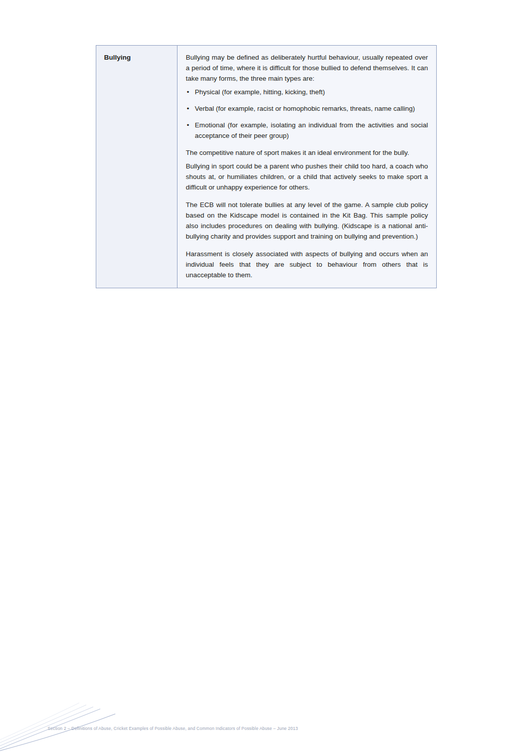| Bullying | Bullying may be defined as deliberately hurtful behaviour, usually repeated over a period of time, where it is difficult for those bullied to defend themselves. It can take many forms, the three main types are: Physical (for example, hitting, kicking, theft) Verbal (for example, racist or homophobic remarks, threats, name calling) Emotional (for example, isolating an individual from the activities and social acceptance of their peer group) The competitive nature of sport makes it an ideal environment for the bully. Bullying in sport could be a parent who pushes their child too hard, a coach who shouts at, or humiliates children, or a child that actively seeks to make sport a difficult or unhappy experience for others. The ECB will not tolerate bullies at any level of the game. A sample club policy based on the Kidscape model is contained in the Kit Bag. This sample policy also includes procedures on dealing with bullying. (Kidscape is a national anti-bullying charity and provides support and training on bullying and prevention.) Harassment is closely associated with aspects of bullying and occurs when an individual feels that they are subject to behaviour from others that is unacceptable to them. |
Section 2 – Definitions of Abuse, Cricket Examples of Possible Abuse, and Common Indicators of Possible Abuse – June 2013